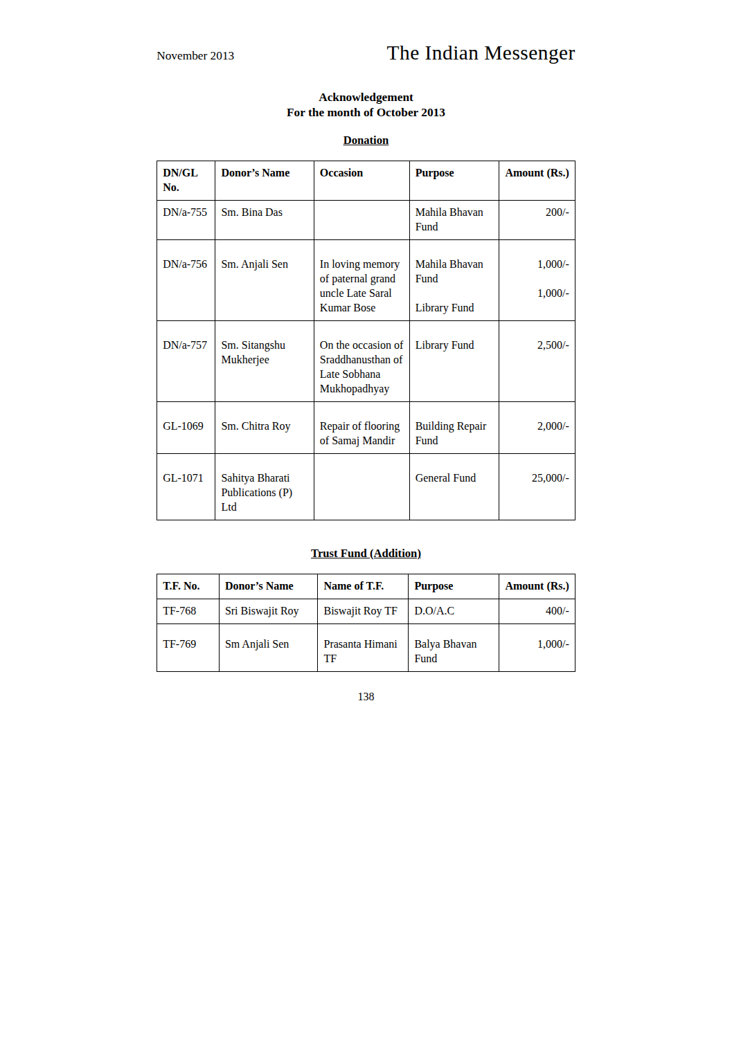November 2013
The Indian Messenger
Acknowledgement For the month of October 2013
Donation
| DN/GL No. | Donor’s Name | Occasion | Purpose | Amount (Rs.) |
| --- | --- | --- | --- | --- |
| DN/a-755 | Sm. Bina Das | | Mahila Bhavan Fund | 200/- |
| DN/a-756 | Sm. Anjali Sen | In loving memory of paternal grand uncle Late Saral Kumar Bose | Mahila Bhavan Fund Library Fund | 1,000/- 1,000/- |
| DN/a-757 | Sm. Sitangshu Mukherjee | On the occasion of Sraddhanusthan of Late Sobhana Mukhopadhyay | Library Fund | 2,500/- |
| GL-1069 | Sm. Chitra Roy | Repair of flooring of Samaj Mandir | Building Repair Fund | 2,000/- |
| GL-1071 | Sahitya Bharati Publications (P) Ltd | | General Fund | 25,000/- |
Trust Fund (Addition)
| T.F. No. | Donor’s Name | Name of T.F. | Purpose | Amount (Rs.) |
| --- | --- | --- | --- | --- |
| TF-768 | Sri Biswajit Roy | Biswajit Roy TF | D.O/A.C | 400/- |
| TF-769 | Sm Anjali Sen | Prasanta Himani TF | Balya Bhavan Fund | 1,000/- |
138